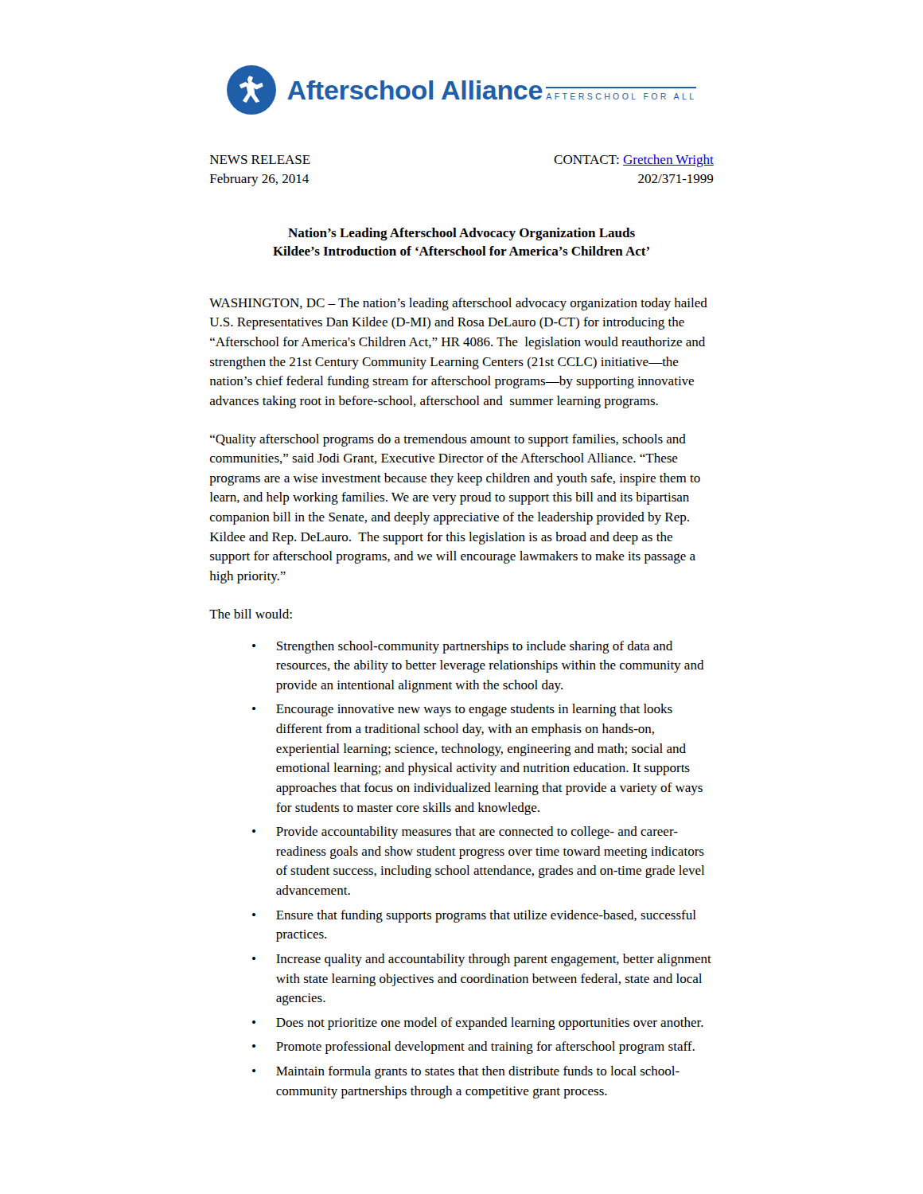Afterschool Alliance AFTERSCHOOL FOR ALL
| NEWS RELEASE | CONTACT: Gretchen Wright |
| February 26, 2014 | 202/371-1999 |
Nation’s Leading Afterschool Advocacy Organization Lauds
Kildee’s Introduction of ‘Afterschool for America’s Children Act’
WASHINGTON, DC – The nation’s leading afterschool advocacy organization today hailed U.S. Representatives Dan Kildee (D-MI) and Rosa DeLauro (D-CT) for introducing the “Afterschool for America's Children Act,” HR 4086. The legislation would reauthorize and strengthen the 21st Century Community Learning Centers (21st CCLC) initiative—the nation’s chief federal funding stream for afterschool programs—by supporting innovative advances taking root in before-school, afterschool and summer learning programs.
“Quality afterschool programs do a tremendous amount to support families, schools and communities,” said Jodi Grant, Executive Director of the Afterschool Alliance. “These programs are a wise investment because they keep children and youth safe, inspire them to learn, and help working families. We are very proud to support this bill and its bipartisan companion bill in the Senate, and deeply appreciative of the leadership provided by Rep. Kildee and Rep. DeLauro. The support for this legislation is as broad and deep as the support for afterschool programs, and we will encourage lawmakers to make its passage a high priority.”
The bill would:
Strengthen school-community partnerships to include sharing of data and resources, the ability to better leverage relationships within the community and provide an intentional alignment with the school day.
Encourage innovative new ways to engage students in learning that looks different from a traditional school day, with an emphasis on hands-on, experiential learning; science, technology, engineering and math; social and emotional learning; and physical activity and nutrition education. It supports approaches that focus on individualized learning that provide a variety of ways for students to master core skills and knowledge.
Provide accountability measures that are connected to college- and career-readiness goals and show student progress over time toward meeting indicators of student success, including school attendance, grades and on-time grade level advancement.
Ensure that funding supports programs that utilize evidence-based, successful practices.
Increase quality and accountability through parent engagement, better alignment with state learning objectives and coordination between federal, state and local agencies.
Does not prioritize one model of expanded learning opportunities over another.
Promote professional development and training for afterschool program staff.
Maintain formula grants to states that then distribute funds to local school-community partnerships through a competitive grant process.